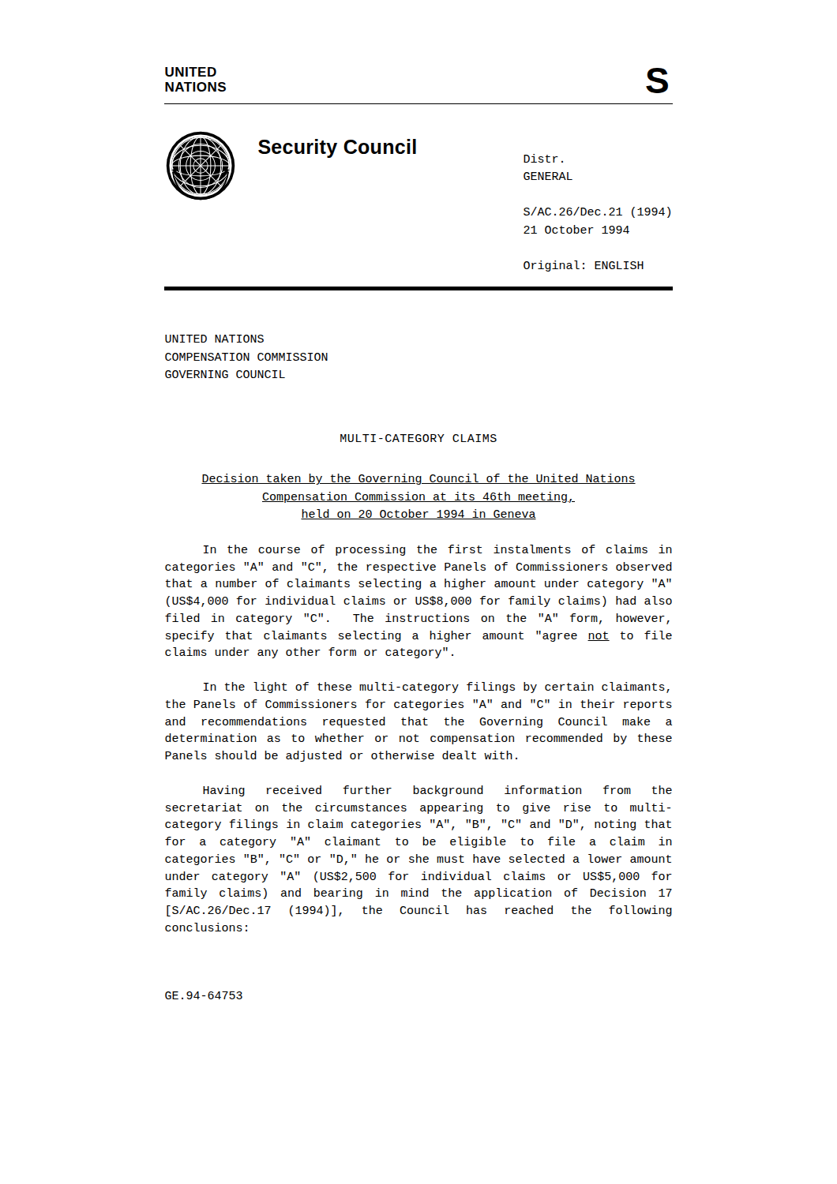UNITED
NATIONS
S
Security Council
Distr. GENERAL S/AC.26/Dec.21 (1994) 21 October 1994 Original: ENGLISH
UNITED NATIONS COMPENSATION COMMISSION GOVERNING COUNCIL
MULTI-CATEGORY CLAIMS
Decision taken by the Governing Council of the United Nations
Compensation Commission at its 46th meeting,
held on 20 October 1994 in Geneva
In the course of processing the first instalments of claims in categories "A" and "C", the respective Panels of Commissioners observed that a number of claimants selecting a higher amount under category "A" (US$4,000 for individual claims or US$8,000 for family claims) had also filed in category "C". The instructions on the "A" form, however, specify that claimants selecting a higher amount "agree not to file claims under any other form or category".
In the light of these multi-category filings by certain claimants, the Panels of Commissioners for categories "A" and "C" in their reports and recommendations requested that the Governing Council make a determination as to whether or not compensation recommended by these Panels should be adjusted or otherwise dealt with.
Having received further background information from the secretariat on the circumstances appearing to give rise to multi-category filings in claim categories "A", "B", "C" and "D", noting that for a category "A" claimant to be eligible to file a claim in categories "B", "C" or "D," he or she must have selected a lower amount under category "A" (US$2,500 for individual claims or US$5,000 for family claims) and bearing in mind the application of Decision 17 [S/AC.26/Dec.17 (1994)], the Council has reached the following conclusions:
GE.94-64753